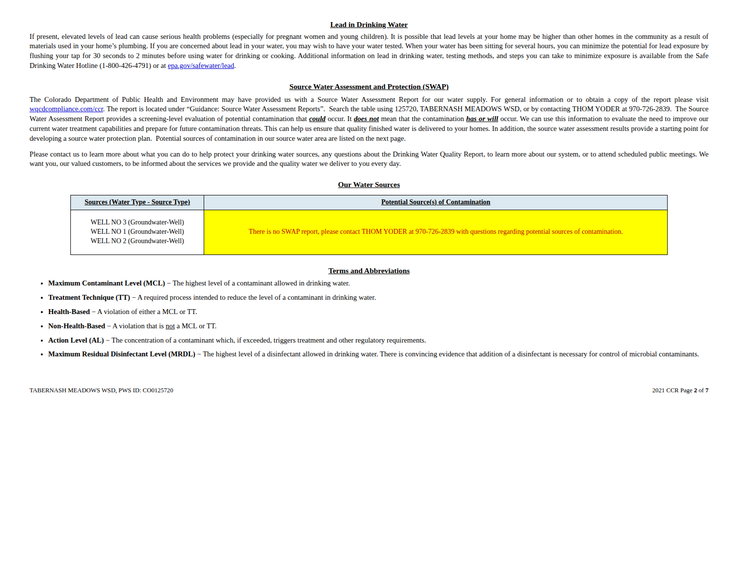Lead in Drinking Water
If present, elevated levels of lead can cause serious health problems (especially for pregnant women and young children). It is possible that lead levels at your home may be higher than other homes in the community as a result of materials used in your home’s plumbing. If you are concerned about lead in your water, you may wish to have your water tested. When your water has been sitting for several hours, you can minimize the potential for lead exposure by flushing your tap for 30 seconds to 2 minutes before using water for drinking or cooking. Additional information on lead in drinking water, testing methods, and steps you can take to minimize exposure is available from the Safe Drinking Water Hotline (1-800-426-4791) or at epa.gov/safewater/lead.
Source Water Assessment and Protection (SWAP)
The Colorado Department of Public Health and Environment may have provided us with a Source Water Assessment Report for our water supply. For general information or to obtain a copy of the report please visit wqcdcompliance.com/ccr. The report is located under “Guidance: Source Water Assessment Reports”. Search the table using 125720, TABERNASH MEADOWS WSD, or by contacting THOM YODER at 970-726-2839. The Source Water Assessment Report provides a screening-level evaluation of potential contamination that could occur. It does not mean that the contamination has or will occur. We can use this information to evaluate the need to improve our current water treatment capabilities and prepare for future contamination threats. This can help us ensure that quality finished water is delivered to your homes. In addition, the source water assessment results provide a starting point for developing a source water protection plan. Potential sources of contamination in our source water area are listed on the next page.
Please contact us to learn more about what you can do to help protect your drinking water sources, any questions about the Drinking Water Quality Report, to learn more about our system, or to attend scheduled public meetings. We want you, our valued customers, to be informed about the services we provide and the quality water we deliver to you every day.
Our Water Sources
| Sources (Water Type - Source Type) | Potential Source(s) of Contamination |
| --- | --- |
| WELL NO 3 (Groundwater-Well) WELL NO 1 (Groundwater-Well) WELL NO 2 (Groundwater-Well) | There is no SWAP report, please contact THOM YODER at 970-726-2839 with questions regarding potential sources of contamination. |
Terms and Abbreviations
Maximum Contaminant Level (MCL) − The highest level of a contaminant allowed in drinking water.
Treatment Technique (TT) − A required process intended to reduce the level of a contaminant in drinking water.
Health-Based − A violation of either a MCL or TT.
Non-Health-Based − A violation that is not a MCL or TT.
Action Level (AL) − The concentration of a contaminant which, if exceeded, triggers treatment and other regulatory requirements.
Maximum Residual Disinfectant Level (MRDL) − The highest level of a disinfectant allowed in drinking water. There is convincing evidence that addition of a disinfectant is necessary for control of microbial contaminants.
TABERNASH MEADOWS WSD, PWS ID: CO0125720
2021 CCR Page 2 of 7